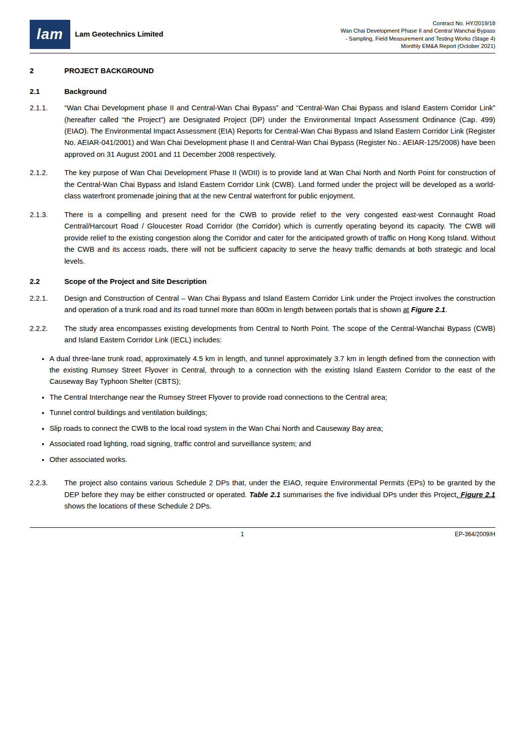lam
Lam Geotechnics Limited
Contract No. HY/2019/18
Wan Chai Development Phase II and Central Wanchai Bypass
- Sampling, Field Measurement and Testing Works (Stage 4)
Monthly EM&A Report (October 2021)
2
PROJECT BACKGROUND
2.1
Background
2.1.1.
“Wan Chai Development phase II and Central-Wan Chai Bypass” and “Central-Wan Chai Bypass and Island Eastern Corridor Link” (hereafter called “the Project”) are Designated Project (DP) under the Environmental Impact Assessment Ordinance (Cap. 499) (EIAO). The Environmental Impact Assessment (EIA) Reports for Central-Wan Chai Bypass and Island Eastern Corridor Link (Register No. AEIAR-041/2001) and Wan Chai Development phase II and Central-Wan Chai Bypass (Register No.: AEIAR-125/2008) have been approved on 31 August 2001 and 11 December 2008 respectively.
2.1.2.
The key purpose of Wan Chai Development Phase II (WDII) is to provide land at Wan Chai North and North Point for construction of the Central-Wan Chai Bypass and Island Eastern Corridor Link (CWB). Land formed under the project will be developed as a world-class waterfront promenade joining that at the new Central waterfront for public enjoyment.
2.1.3.
There is a compelling and present need for the CWB to provide relief to the very congested east-west Connaught Road Central/Harcourt Road / Gloucester Road Corridor (the Corridor) which is currently operating beyond its capacity. The CWB will provide relief to the existing congestion along the Corridor and cater for the anticipated growth of traffic on Hong Kong Island. Without the CWB and its access roads, there will not be sufficient capacity to serve the heavy traffic demands at both strategic and local levels.
2.2
Scope of the Project and Site Description
2.2.1.
Design and Construction of Central – Wan Chai Bypass and Island Eastern Corridor Link under the Project involves the construction and operation of a trunk road and its road tunnel more than 800m in length between portals that is shown at Figure 2.1.
2.2.2.
The study area encompasses existing developments from Central to North Point. The scope of the Central-Wanchai Bypass (CWB) and Island Eastern Corridor Link (IECL) includes:
A dual three-lane trunk road, approximately 4.5 km in length, and tunnel approximately 3.7 km in length defined from the connection with the existing Rumsey Street Flyover in Central, through to a connection with the existing Island Eastern Corridor to the east of the Causeway Bay Typhoon Shelter (CBTS);
The Central Interchange near the Rumsey Street Flyover to provide road connections to the Central area;
Tunnel control buildings and ventilation buildings;
Slip roads to connect the CWB to the local road system in the Wan Chai North and Causeway Bay area;
Associated road lighting, road signing, traffic control and surveillance system; and
Other associated works.
2.2.3.
The project also contains various Schedule 2 DPs that, under the EIAO, require Environmental Permits (EPs) to be granted by the DEP before they may be either constructed or operated. Table 2.1 summarises the five individual DPs under this Project. Figure 2.1 shows the locations of these Schedule 2 DPs.
1
EP-364/2009/H